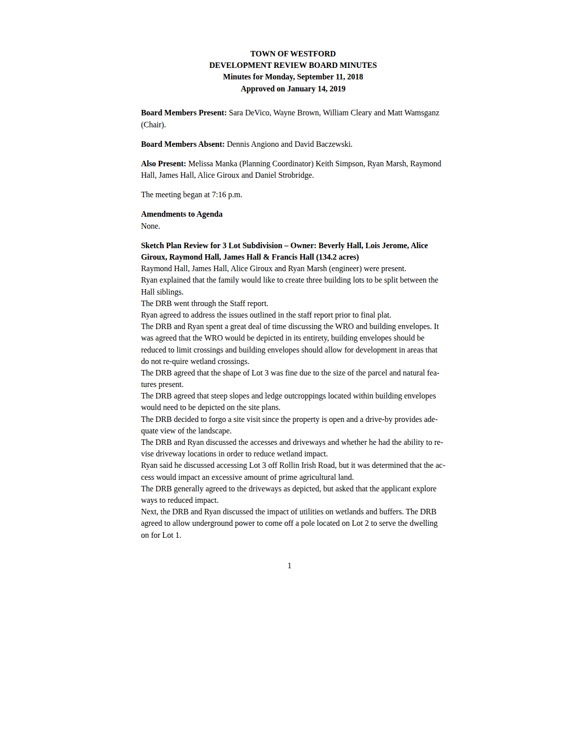TOWN OF WESTFORD
DEVELOPMENT REVIEW BOARD MINUTES
Minutes for Monday, September 11, 2018
Approved on January 14, 2019
Board Members Present: Sara DeVico, Wayne Brown, William Cleary and Matt Wamsganz (Chair).
Board Members Absent: Dennis Angiono and David Baczewski.
Also Present: Melissa Manka (Planning Coordinator) Keith Simpson, Ryan Marsh, Raymond Hall, James Hall, Alice Giroux and Daniel Strobridge.
The meeting began at 7:16 p.m.
Amendments to Agenda
None.
Sketch Plan Review for 3 Lot Subdivision – Owner: Beverly Hall, Lois Jerome, Alice Giroux, Raymond Hall, James Hall & Francis Hall (134.2 acres)
Raymond Hall, James Hall, Alice Giroux and Ryan Marsh (engineer) were present.
Ryan explained that the family would like to create three building lots to be split between the Hall siblings.
The DRB went through the Staff report.
Ryan agreed to address the issues outlined in the staff report prior to final plat.
The DRB and Ryan spent a great deal of time discussing the WRO and building envelopes. It was agreed that the WRO would be depicted in its entirety, building envelopes should be reduced to limit crossings and building envelopes should allow for development in areas that do not re-quire wetland crossings.
The DRB agreed that the shape of Lot 3 was fine due to the size of the parcel and natural fea-tures present.
The DRB agreed that steep slopes and ledge outcroppings located within building envelopes would need to be depicted on the site plans.
The DRB decided to forgo a site visit since the property is open and a drive-by provides ade-quate view of the landscape.
The DRB and Ryan discussed the accesses and driveways and whether he had the ability to re-vise driveway locations in order to reduce wetland impact.
Ryan said he discussed accessing Lot 3 off Rollin Irish Road, but it was determined that the ac-cess would impact an excessive amount of prime agricultural land.
The DRB generally agreed to the driveways as depicted, but asked that the applicant explore ways to reduced impact.
Next, the DRB and Ryan discussed the impact of utilities on wetlands and buffers. The DRB agreed to allow underground power to come off a pole located on Lot 2 to serve the dwelling on for Lot 1.
1